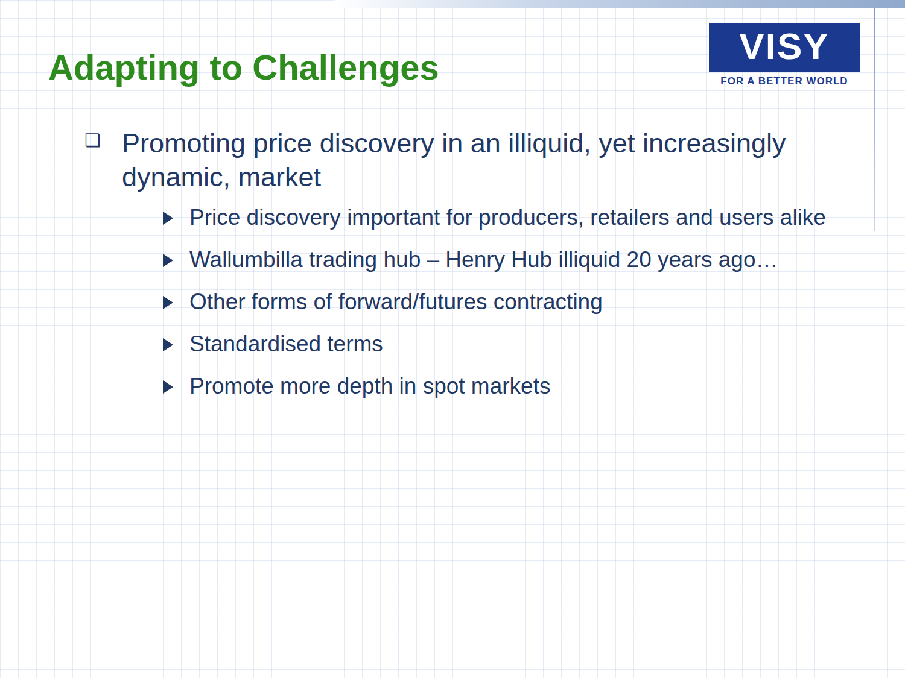VISY
FOR A BETTER WORLD
Adapting to Challenges
Promoting price discovery in an illiquid, yet increasingly dynamic, market
Price discovery important for producers, retailers and users alike
Wallumbilla trading hub – Henry Hub illiquid 20 years ago…
Other forms of forward/futures contracting
Standardised terms
Promote more depth in spot markets